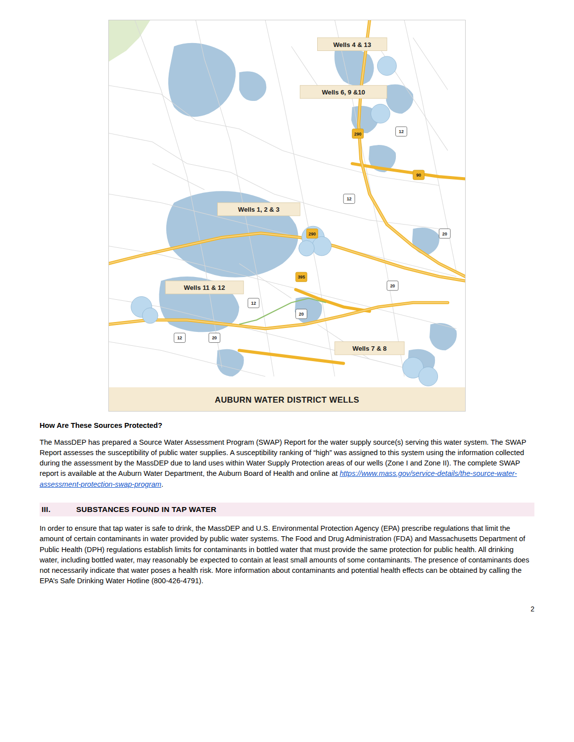290 12 90 12 290 20 395 20 12 20 12 20 Wells 4 & 13 Wells 6, 9 &10 Wells 1, 2 & 3 Wells 11 & 12 Wells 7 & 8 AUBURN WATER DISTRICT WELLS
How Are These Sources Protected?
The MassDEP has prepared a Source Water Assessment Program (SWAP) Report for the water supply source(s) serving this water system. The SWAP Report assesses the susceptibility of public water supplies. A susceptibility ranking of “high” was assigned to this system using the information collected during the assessment by the MassDEP due to land uses within Water Supply Protection areas of our wells (Zone I and Zone II). The complete SWAP report is available at the Auburn Water Department, the Auburn Board of Health and online at https://www.mass.gov/service-details/the-source-water-assessment-protection-swap-program.
III. SUBSTANCES FOUND IN TAP WATER
In order to ensure that tap water is safe to drink, the MassDEP and U.S. Environmental Protection Agency (EPA) prescribe regulations that limit the amount of certain contaminants in water provided by public water systems. The Food and Drug Administration (FDA) and Massachusetts Department of Public Health (DPH) regulations establish limits for contaminants in bottled water that must provide the same protection for public health. All drinking water, including bottled water, may reasonably be expected to contain at least small amounts of some contaminants. The presence of contaminants does not necessarily indicate that water poses a health risk. More information about contaminants and potential health effects can be obtained by calling the EPA’s Safe Drinking Water Hotline (800-426-4791).
2